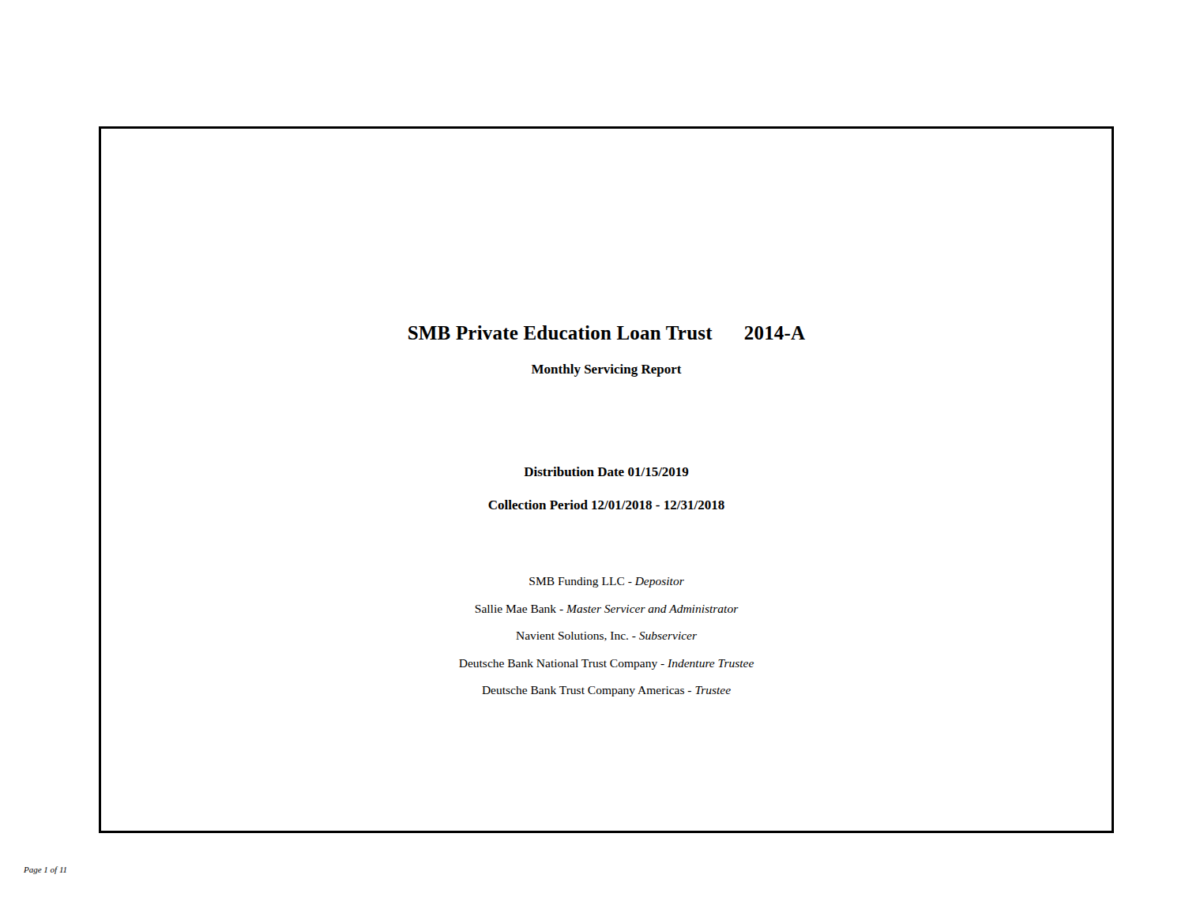SMB Private Education Loan Trust2014-A
Monthly Servicing Report
Distribution Date 01/15/2019
Collection Period 12/01/2018 - 12/31/2018
SMB Funding LLC - Depositor
Sallie Mae Bank - Master Servicer and Administrator
Navient Solutions, Inc. - Subservicer
Deutsche Bank National Trust Company - Indenture Trustee
Deutsche Bank Trust Company Americas - Trustee
Page 1 of 11